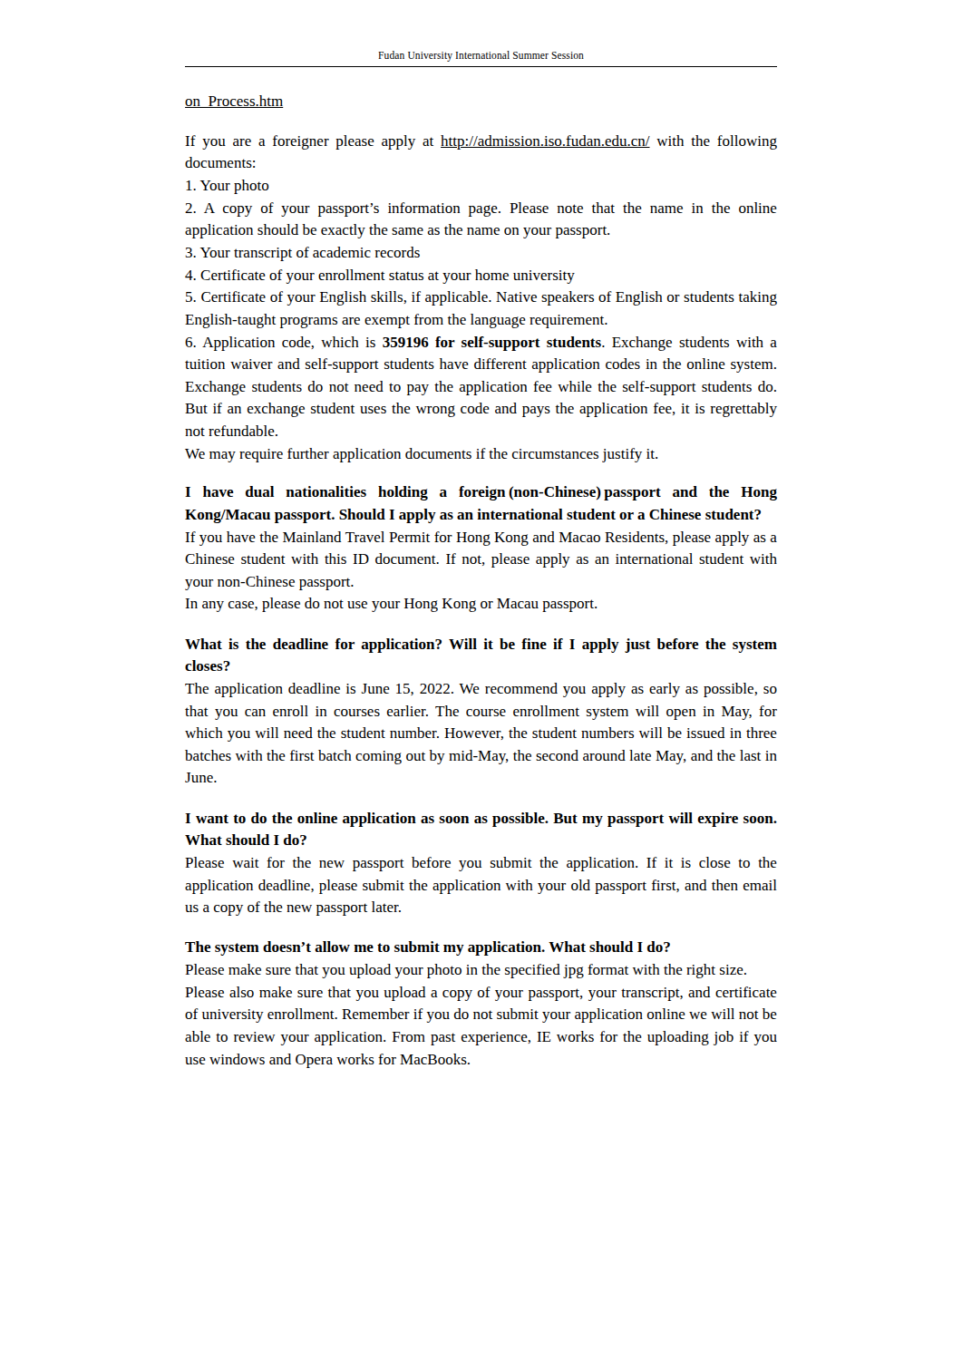Fudan University International Summer Session
on_Process.htm
If you are a foreigner please apply at http://admission.iso.fudan.edu.cn/ with the following documents:
1. Your photo
2. A copy of your passport’s information page. Please note that the name in the online application should be exactly the same as the name on your passport.
3. Your transcript of academic records
4. Certificate of your enrollment status at your home university
5. Certificate of your English skills, if applicable. Native speakers of English or students taking English-taught programs are exempt from the language requirement.
6. Application code, which is 359196 for self-support students. Exchange students with a tuition waiver and self-support students have different application codes in the online system. Exchange students do not need to pay the application fee while the self-support students do. But if an exchange student uses the wrong code and pays the application fee, it is regrettably not refundable.
We may require further application documents if the circumstances justify it.
I have dual nationalities holding a foreign (non-Chinese) passport and the Hong Kong/Macau passport. Should I apply as an international student or a Chinese student?
If you have the Mainland Travel Permit for Hong Kong and Macao Residents, please apply as a Chinese student with this ID document. If not, please apply as an international student with your non-Chinese passport.
In any case, please do not use your Hong Kong or Macau passport.
What is the deadline for application? Will it be fine if I apply just before the system closes?
The application deadline is June 15, 2022. We recommend you apply as early as possible, so that you can enroll in courses earlier. The course enrollment system will open in May, for which you will need the student number. However, the student numbers will be issued in three batches with the first batch coming out by mid-May, the second around late May, and the last in June.
I want to do the online application as soon as possible. But my passport will expire soon. What should I do?
Please wait for the new passport before you submit the application. If it is close to the application deadline, please submit the application with your old passport first, and then email us a copy of the new passport later.
The system doesn’t allow me to submit my application. What should I do?
Please make sure that you upload your photo in the specified jpg format with the right size.
Please also make sure that you upload a copy of your passport, your transcript, and certificate of university enrollment. Remember if you do not submit your application online we will not be able to review your application. From past experience, IE works for the uploading job if you use windows and Opera works for MacBooks.